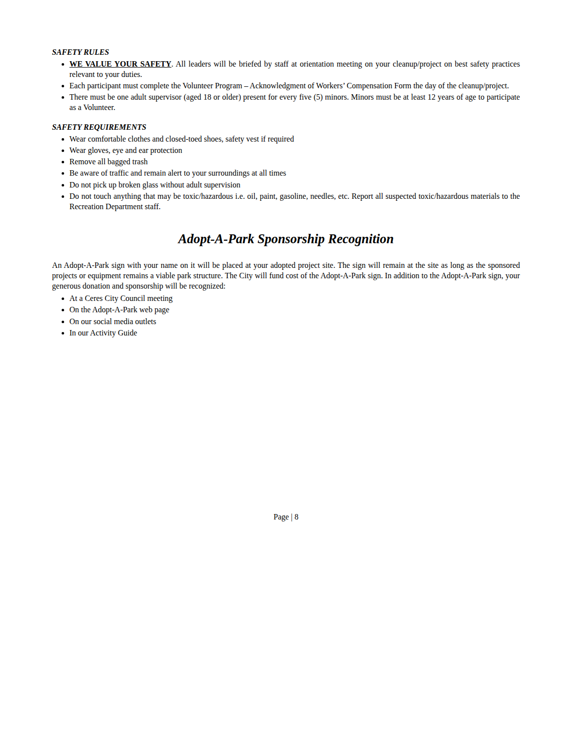SAFETY RULES
WE VALUE YOUR SAFETY. All leaders will be briefed by staff at orientation meeting on your cleanup/project on best safety practices relevant to your duties.
Each participant must complete the Volunteer Program – Acknowledgment of Workers’ Compensation Form the day of the cleanup/project.
There must be one adult supervisor (aged 18 or older) present for every five (5) minors. Minors must be at least 12 years of age to participate as a Volunteer.
SAFETY REQUIREMENTS
Wear comfortable clothes and closed-toed shoes, safety vest if required
Wear gloves, eye and ear protection
Remove all bagged trash
Be aware of traffic and remain alert to your surroundings at all times
Do not pick up broken glass without adult supervision
Do not touch anything that may be toxic/hazardous i.e. oil, paint, gasoline, needles, etc. Report all suspected toxic/hazardous materials to the Recreation Department staff.
Adopt-A-Park Sponsorship Recognition
An Adopt-A-Park sign with your name on it will be placed at your adopted project site. The sign will remain at the site as long as the sponsored projects or equipment remains a viable park structure. The City will fund cost of the Adopt-A-Park sign. In addition to the Adopt-A-Park sign, your generous donation and sponsorship will be recognized:
At a Ceres City Council meeting
On the Adopt-A-Park web page
On our social media outlets
In our Activity Guide
Page | 8